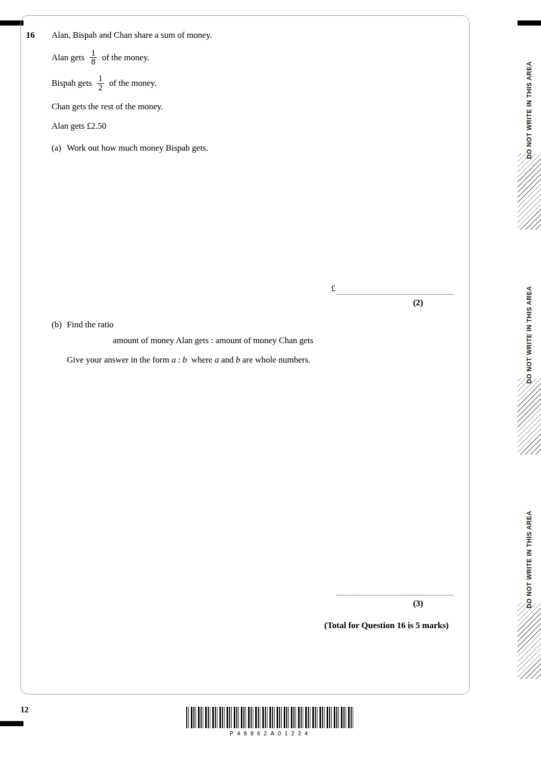DO NOT WRITE IN THIS AREA
DO NOT WRITE IN THIS AREA
DO NOT WRITE IN THIS AREA
16
Alan, Bispah and Chan share a sum of money.
Alan gets 18 of the money.
Bispah gets 12 of the money.
Chan gets the rest of the money.
Alan gets £2.50
(a) Work out how much money Bispah gets.
£
(2)
(b) Find the ratio
amount of money Alan gets : amount of money Chan gets
Give your answer in the form a : b where a and b are whole numbers.
(3)
(Total for Question 16 is 5 marks)
12
P48862A01224